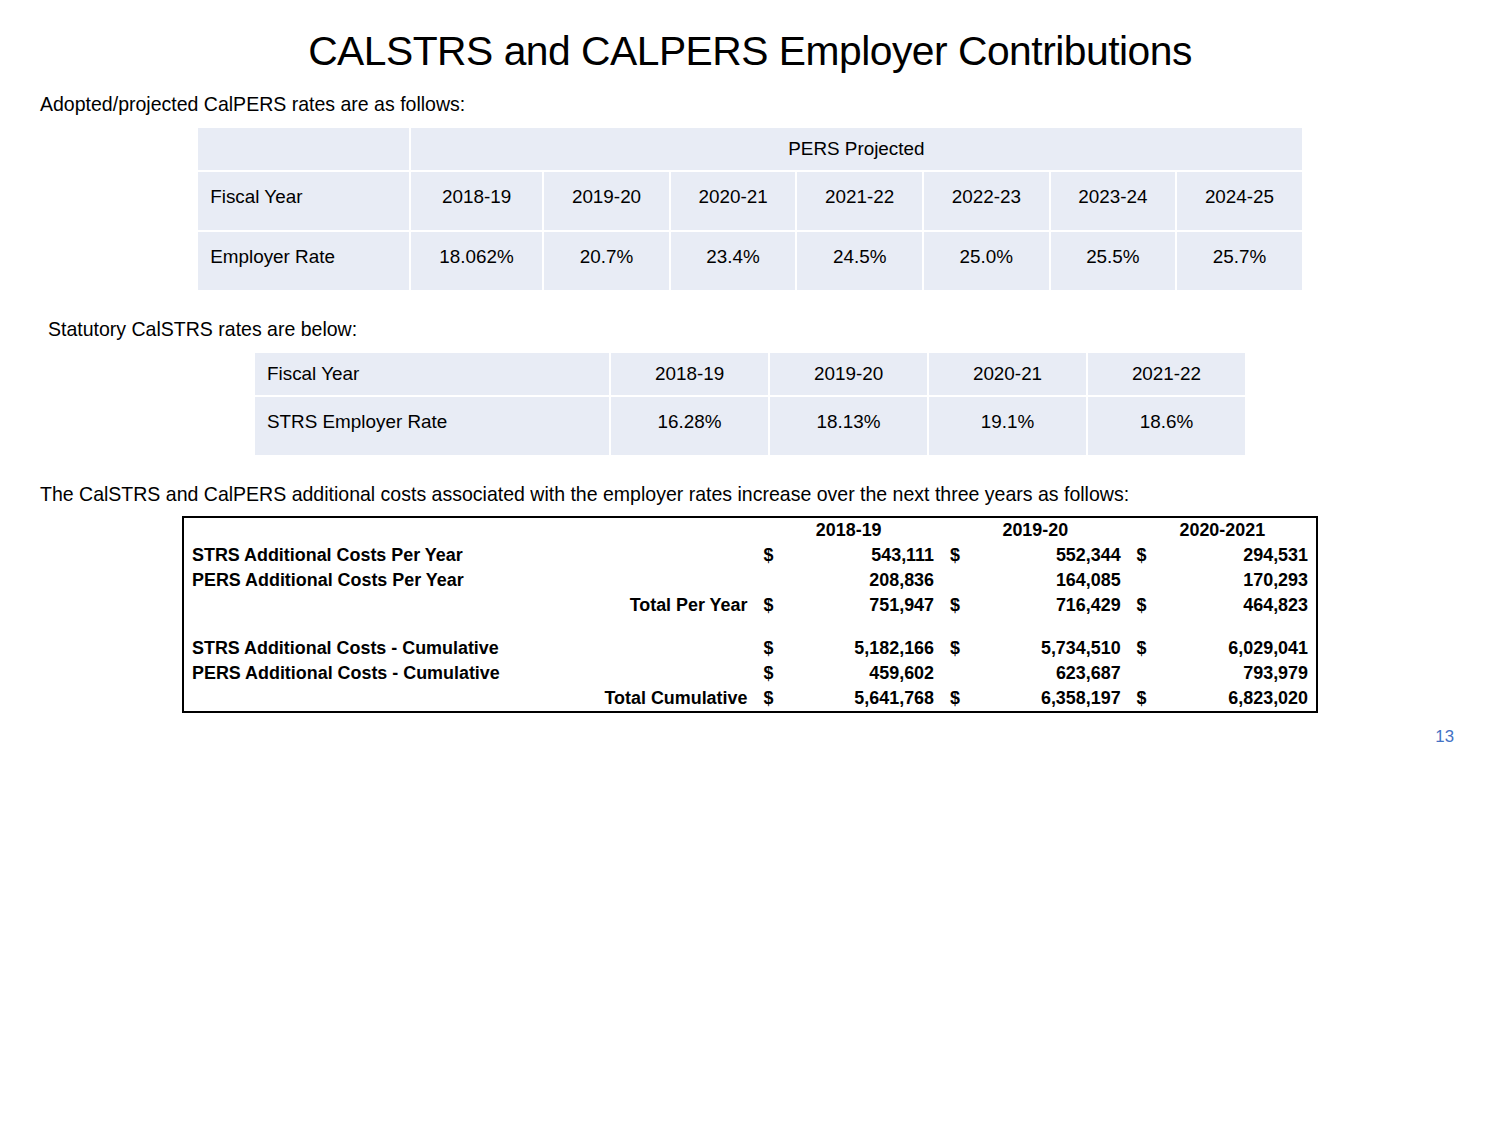CALSTRS and CALPERS Employer Contributions
Adopted/projected CalPERS rates are as follows:
| | PERS Projected |
| Fiscal Year | 2018-19 | 2019-20 | 2020-21 | 2021-22 | 2022-23 | 2023-24 | 2024-25 |
| Employer Rate | 18.062% | 20.7% | 23.4% | 24.5% | 25.0% | 25.5% | 25.7% |
Statutory CalSTRS rates are below:
| Fiscal Year | 2018-19 | 2019-20 | 2020-21 | 2021-22 |
| STRS Employer Rate | 16.28% | 18.13% | 19.1% | 18.6% |
The CalSTRS and CalPERS additional costs associated with the employer rates increase over the next three years as follows:
| | 2018-19 | 2019-20 | 2020-2021 |
| STRS Additional Costs Per Year | $ | 543,111 | $ | 552,344 | $ | 294,531 |
| PERS Additional Costs Per Year | | 208,836 | | 164,085 | | 170,293 |
| Total Per Year | $ | 751,947 | $ | 716,429 | $ | 464,823 |
| STRS Additional Costs - Cumulative | $ | 5,182,166 | $ | 5,734,510 | $ | 6,029,041 |
| PERS Additional Costs - Cumulative | $ | 459,602 | | 623,687 | | 793,979 |
| Total Cumulative | $ | 5,641,768 | $ | 6,358,197 | $ | 6,823,020 |
13